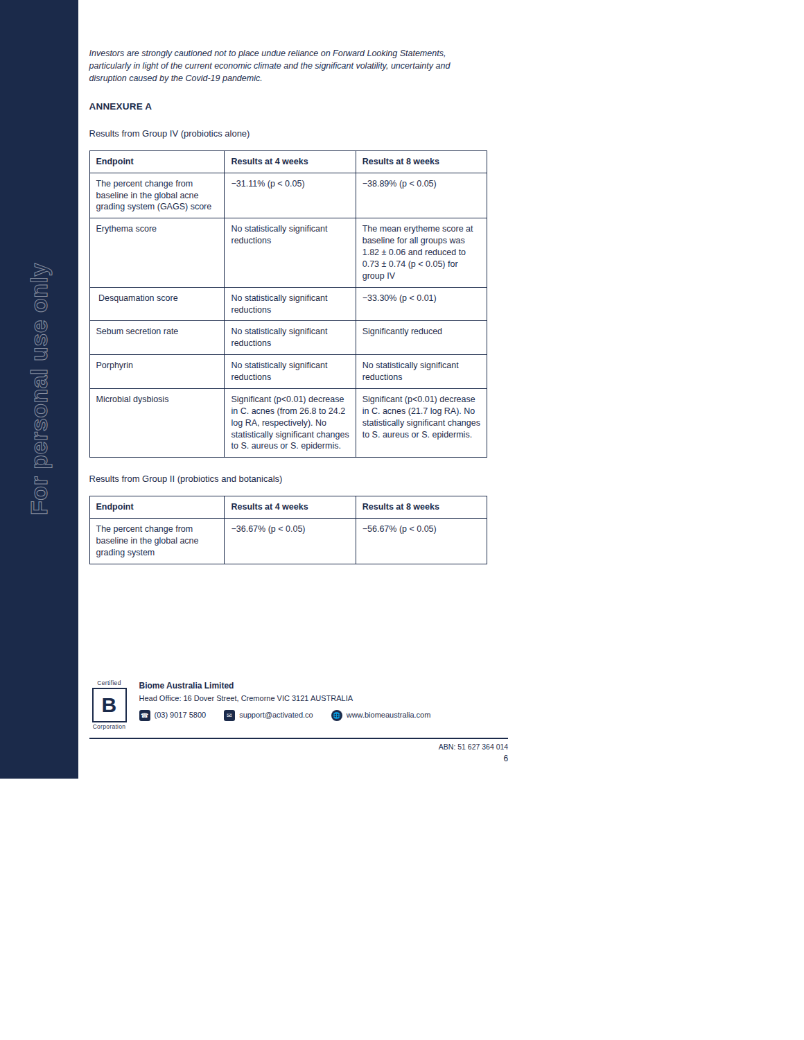For personal use only
Investors are strongly cautioned not to place undue reliance on Forward Looking Statements, particularly in light of the current economic climate and the significant volatility, uncertainty and disruption caused by the Covid-19 pandemic.
ANNEXURE A
Results from Group IV (probiotics alone)
| Endpoint | Results at 4 weeks | Results at 8 weeks |
| --- | --- | --- |
| The percent change from baseline in the global acne grading system (GAGS) score | −31.11% (p < 0.05) | −38.89% (p < 0.05) |
| Erythema score | No statistically significant reductions | The mean erytheme score at baseline for all groups was 1.82 ± 0.06 and reduced to 0.73 ± 0.74 (p < 0.05) for group IV |
| Desquamation score | No statistically significant reductions | −33.30% (p < 0.01) |
| Sebum secretion rate | No statistically significant reductions | Significantly reduced |
| Porphyrin | No statistically significant reductions | No statistically significant reductions |
| Microbial dysbiosis | Significant (p<0.01) decrease in C. acnes (from 26.8 to 24.2 log RA, respectively). No statistically significant changes to S. aureus or S. epidermis. | Significant (p<0.01) decrease in C. acnes (21.7 log RA). No statistically significant changes to S. aureus or S. epidermis. |
Results from Group II (probiotics and botanicals)
| Endpoint | Results at 4 weeks | Results at 8 weeks |
| --- | --- | --- |
| The percent change from baseline in the global acne grading system | −36.67% (p < 0.05) | −56.67% (p < 0.05) |
Certified
B
Corporation
Biome Australia Limited
Head Office: 16 Dover Street, Cremorne VIC 3121 AUSTRALIA
☎(03) 9017 5800
✉support@activated.co
🌐www.biomeaustralia.com
ABN: 51 627 364 014
6